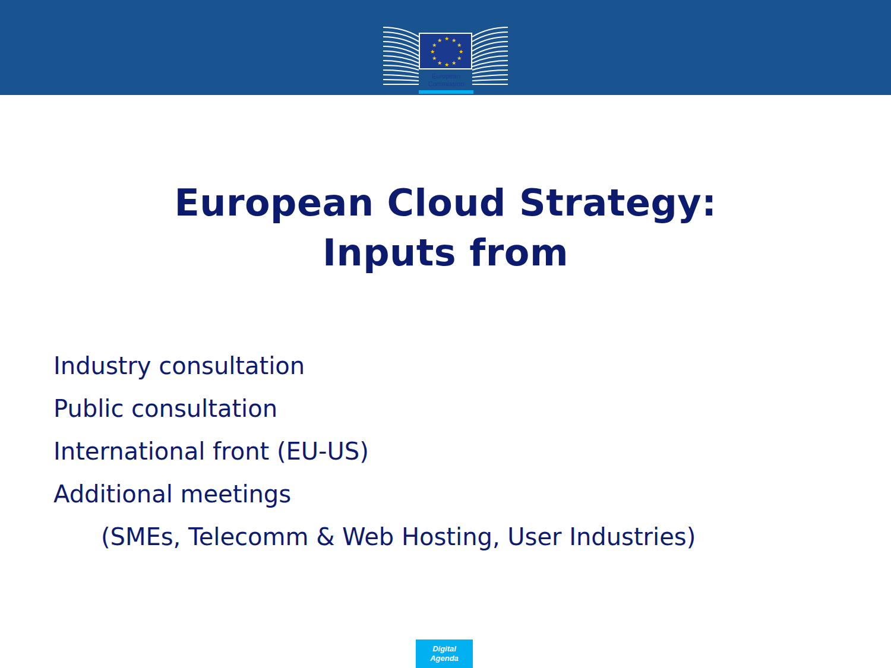★ ★ ★ ★ ★ ★ ★ ★ ★ ★ ★ ★
European
Commission
European Cloud Strategy:
Inputs from
Industry consultation
Public consultation
International front (EU-US)
Additional meetings
(SMEs, Telecomm & Web Hosting, User Industries)
Digital
Agenda